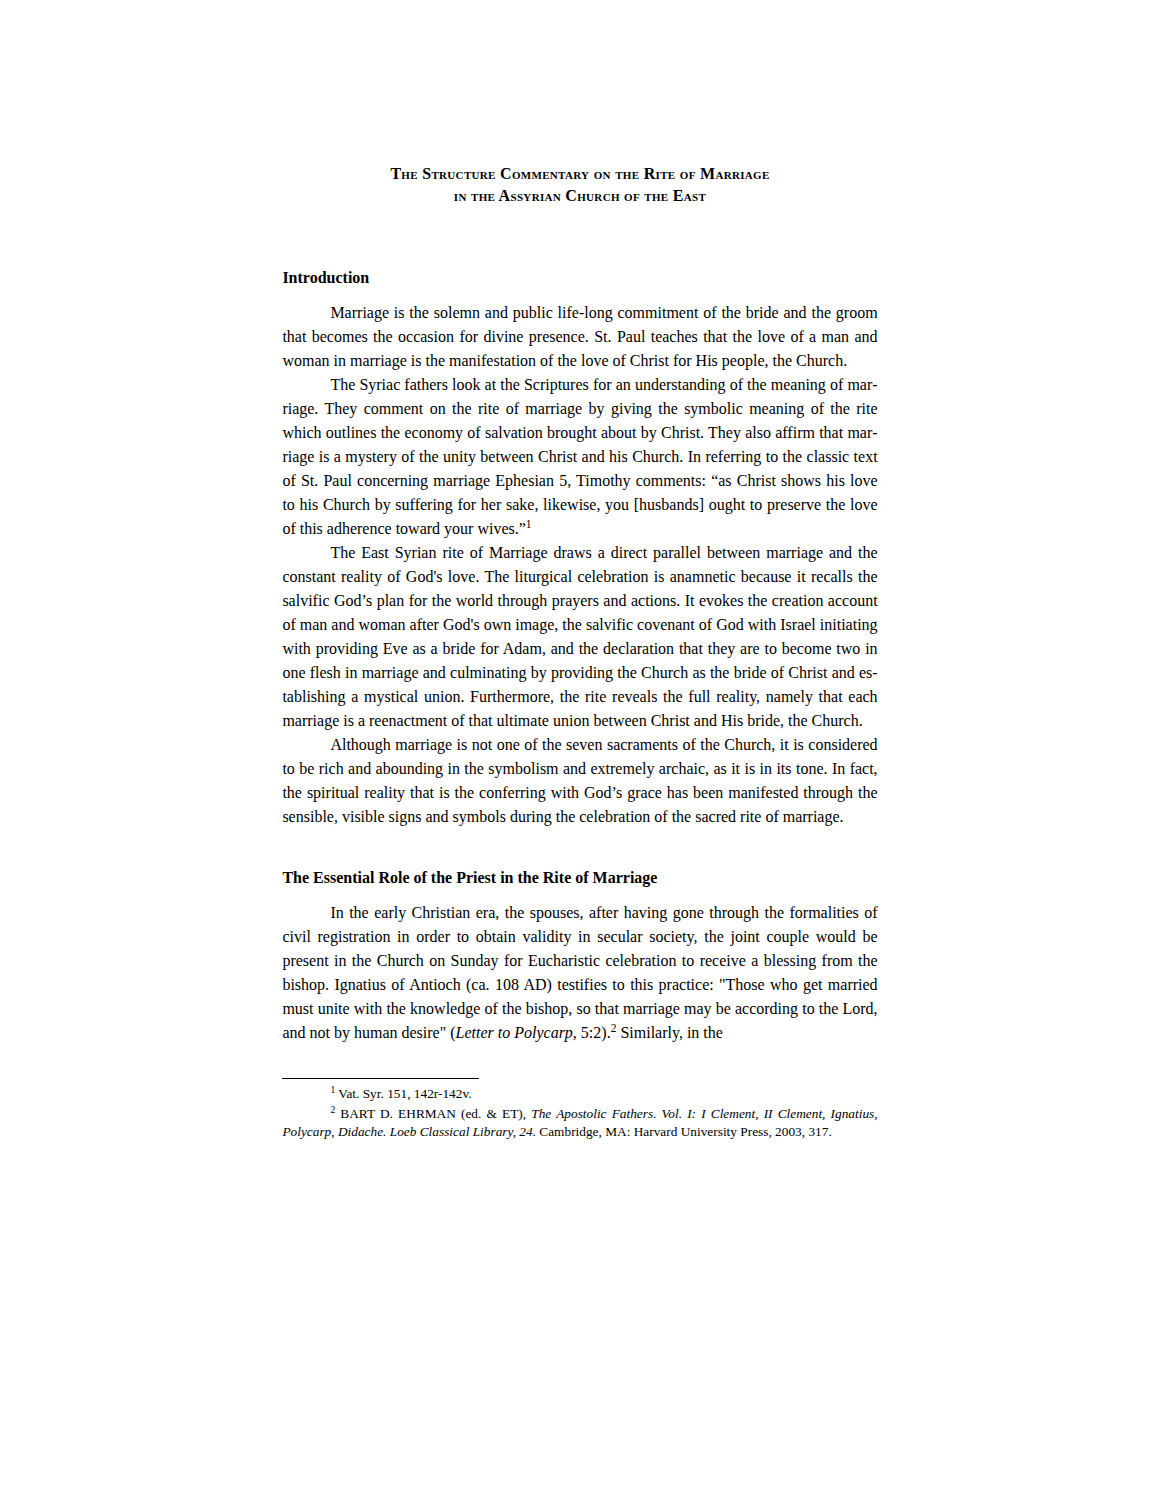The Structure Commentary on the Rite of Marriage
in the Assyrian Church of the East
Introduction
Marriage is the solemn and public life-long commitment of the bride and the groom that becomes the occasion for divine presence. St. Paul teaches that the love of a man and woman in marriage is the manifestation of the love of Christ for His people, the Church.
The Syriac fathers look at the Scriptures for an understanding of the meaning of marriage. They comment on the rite of marriage by giving the symbolic meaning of the rite which outlines the economy of salvation brought about by Christ. They also affirm that marriage is a mystery of the unity between Christ and his Church. In referring to the classic text of St. Paul concerning marriage Ephesian 5, Timothy comments: “as Christ shows his love to his Church by suffering for her sake, likewise, you [husbands] ought to preserve the love of this adherence toward your wives.”1
The East Syrian rite of Marriage draws a direct parallel between marriage and the constant reality of God's love. The liturgical celebration is anamnetic because it recalls the salvific God’s plan for the world through prayers and actions. It evokes the creation account of man and woman after God's own image, the salvific covenant of God with Israel initiating with providing Eve as a bride for Adam, and the declaration that they are to become two in one flesh in marriage and culminating by providing the Church as the bride of Christ and establishing a mystical union. Furthermore, the rite reveals the full reality, namely that each marriage is a reenactment of that ultimate union between Christ and His bride, the Church.
Although marriage is not one of the seven sacraments of the Church, it is considered to be rich and abounding in the symbolism and extremely archaic, as it is in its tone. In fact, the spiritual reality that is the conferring with God’s grace has been manifested through the sensible, visible signs and symbols during the celebration of the sacred rite of marriage.
The Essential Role of the Priest in the Rite of Marriage
In the early Christian era, the spouses, after having gone through the formalities of civil registration in order to obtain validity in secular society, the joint couple would be present in the Church on Sunday for Eucharistic celebration to receive a blessing from the bishop. Ignatius of Antioch (ca. 108 AD) testifies to this practice: "Those who get married must unite with the knowledge of the bishop, so that marriage may be according to the Lord, and not by human desire" (Letter to Polycarp, 5:2).2 Similarly, in the
1 Vat. Syr. 151, 142r-142v.
2 BART D. EHRMAN (ed. & ET), The Apostolic Fathers. Vol. I: I Clement, II Clement, Ignatius, Polycarp, Didache. Loeb Classical Library, 24. Cambridge, MA: Harvard University Press, 2003, 317.